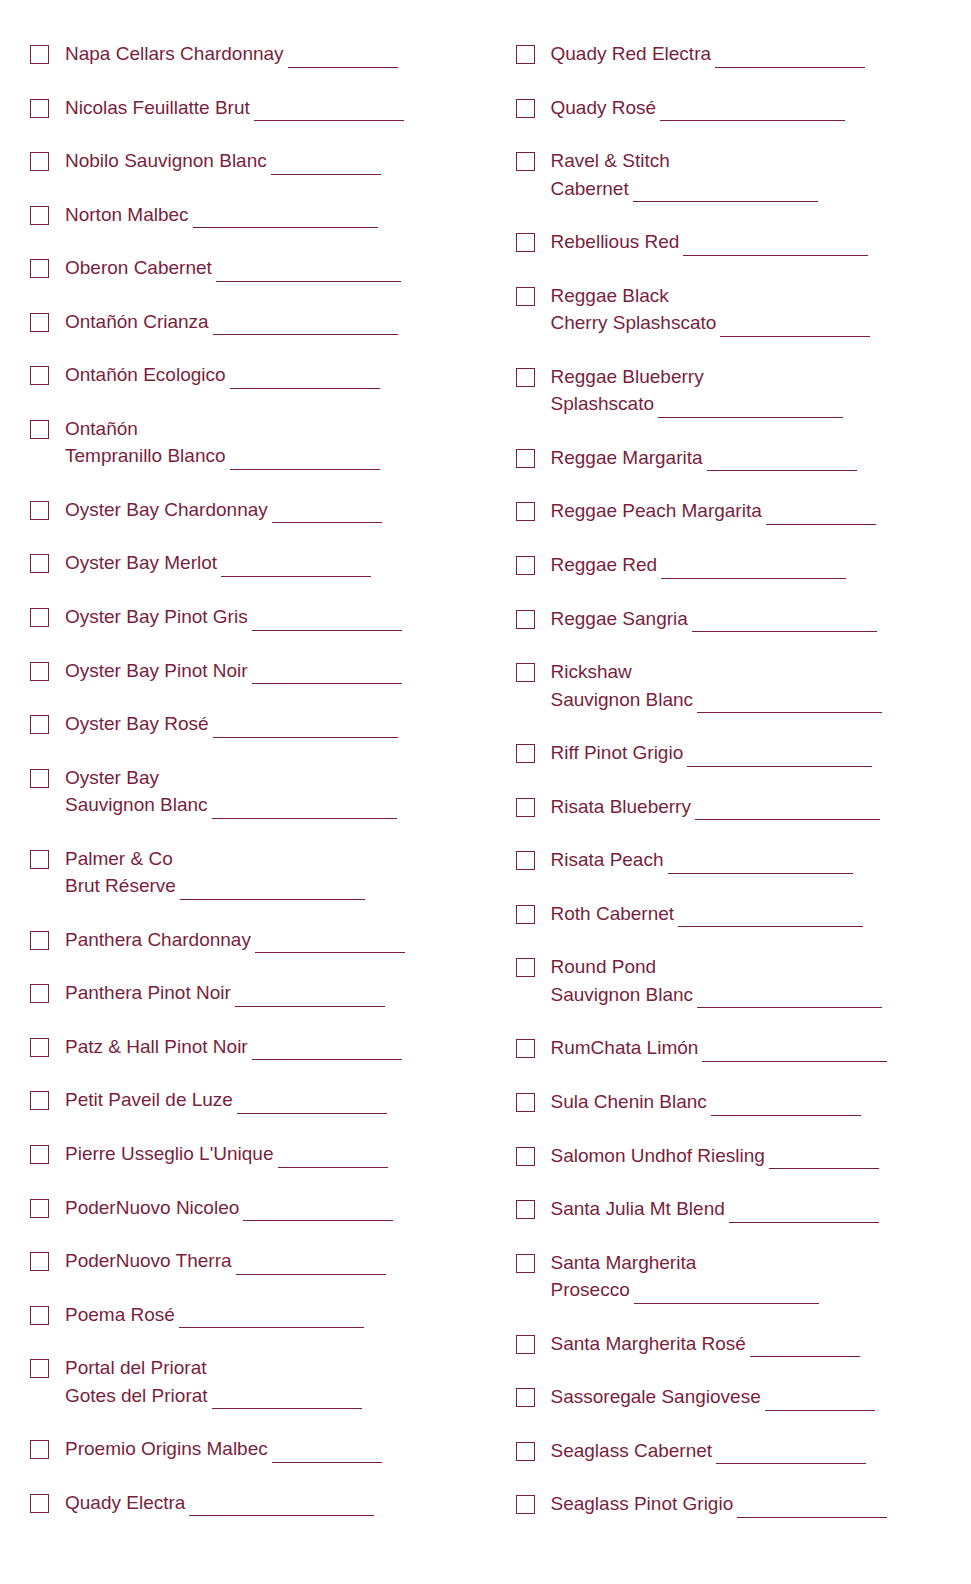Napa Cellars Chardonnay
Nicolas Feuillatte Brut
Nobilo Sauvignon Blanc
Norton Malbec
Oberon Cabernet
Ontañón Crianza
Ontañón Ecologico
Ontañón Tempranillo Blanco
Oyster Bay Chardonnay
Oyster Bay Merlot
Oyster Bay Pinot Gris
Oyster Bay Pinot Noir
Oyster Bay Rosé
Oyster Bay Sauvignon Blanc
Palmer & Co Brut Réserve
Panthera Chardonnay
Panthera Pinot Noir
Patz & Hall Pinot Noir
Petit Paveil de Luze
Pierre Usseglio L'Unique
PoderNuovo Nicoleo
PoderNuovo Therra
Poema Rosé
Portal del Priorat Gotes del Priorat
Proemio Origins Malbec
Quady Electra
Quady Red Electra
Quady Rosé
Ravel & Stitch Cabernet
Rebellious Red
Reggae Black Cherry Splashscato
Reggae Blueberry Splashscato
Reggae Margarita
Reggae Peach Margarita
Reggae Red
Reggae Sangria
Rickshaw Sauvignon Blanc
Riff Pinot Grigio
Risata Blueberry
Risata Peach
Roth Cabernet
Round Pond Sauvignon Blanc
RumChata Limón
Sula Chenin Blanc
Salomon Undhof Riesling
Santa Julia Mt Blend
Santa Margherita Prosecco
Santa Margherita Rosé
Sassoregale Sangiovese
Seaglass Cabernet
Seaglass Pinot Grigio